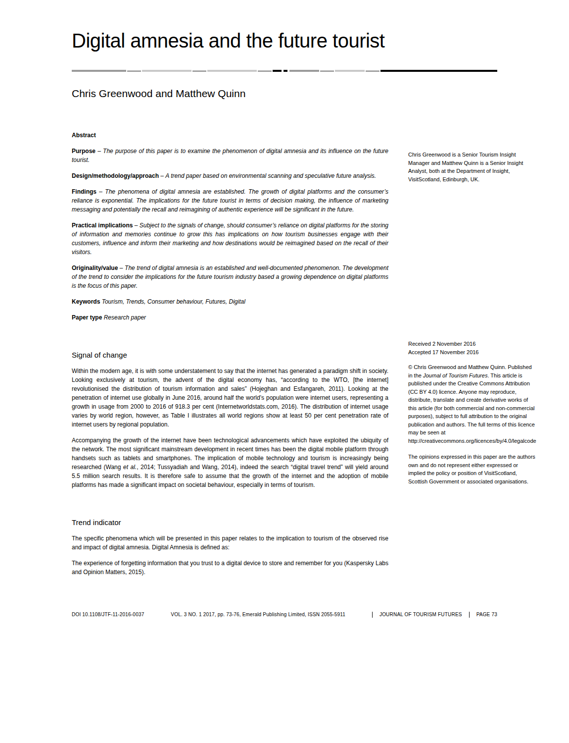Digital amnesia and the future tourist
Chris Greenwood and Matthew Quinn
Abstract
Purpose – The purpose of this paper is to examine the phenomenon of digital amnesia and its influence on the future tourist.
Design/methodology/approach – A trend paper based on environmental scanning and speculative future analysis.
Findings – The phenomena of digital amnesia are established. The growth of digital platforms and the consumer’s reliance is exponential. The implications for the future tourist in terms of decision making, the influence of marketing messaging and potentially the recall and reimagining of authentic experience will be significant in the future.
Practical implications – Subject to the signals of change, should consumer’s reliance on digital platforms for the storing of information and memories continue to grow this has implications on how tourism businesses engage with their customers, influence and inform their marketing and how destinations would be reimagined based on the recall of their visitors.
Originality/value – The trend of digital amnesia is an established and well-documented phenomenon. The development of the trend to consider the implications for the future tourism industry based a growing dependence on digital platforms is the focus of this paper.
Keywords Tourism, Trends, Consumer behaviour, Futures, Digital
Paper type Research paper
Signal of change
Within the modern age, it is with some understatement to say that the internet has generated a paradigm shift in society. Looking exclusively at tourism, the advent of the digital economy has, “according to the WTO, [the internet] revolutionised the distribution of tourism information and sales” (Hojeghan and Esfangareh, 2011). Looking at the penetration of internet use globally in June 2016, around half the world’s population were internet users, representing a growth in usage from 2000 to 2016 of 918.3 per cent (Internetworldstats.com, 2016). The distribution of internet usage varies by world region, however, as Table I illustrates all world regions show at least 50 per cent penetration rate of internet users by regional population.
Accompanying the growth of the internet have been technological advancements which have exploited the ubiquity of the network. The most significant mainstream development in recent times has been the digital mobile platform through handsets such as tablets and smartphones. The implication of mobile technology and tourism is increasingly being researched (Wang et al., 2014; Tussyadiah and Wang, 2014), indeed the search “digital travel trend” will yield around 5.5 million search results. It is therefore safe to assume that the growth of the internet and the adoption of mobile platforms has made a significant impact on societal behaviour, especially in terms of tourism.
Trend indicator
The specific phenomena which will be presented in this paper relates to the implication to tourism of the observed rise and impact of digital amnesia. Digital Amnesia is defined as:
The experience of forgetting information that you trust to a digital device to store and remember for you (Kaspersky Labs and Opinion Matters, 2015).
Chris Greenwood is a Senior Tourism Insight Manager and Matthew Quinn is a Senior Insight Analyst, both at the Department of Insight, VisitScotland, Edinburgh, UK.
Received 2 November 2016
Accepted 17 November 2016
© Chris Greenwood and Matthew Quinn. Published in the Journal of Tourism Futures. This article is published under the Creative Commons Attribution (CC BY 4.0) licence. Anyone may reproduce, distribute, translate and create derivative works of this article (for both commercial and non-commercial purposes), subject to full attribution to the original publication and authors. The full terms of this licence may be seen at http://creativecommons.org/licences/by/4.0/legalcode
The opinions expressed in this paper are the authors own and do not represent either expressed or implied the policy or position of VisitScotland, Scottish Government or associated organisations.
DOI 10.1108/JTF-11-2016-0037 VOL. 3 NO. 1 2017, pp. 73-76, Emerald Publishing Limited, ISSN 2055-5911 JOURNAL OF TOURISM FUTURES PAGE 73